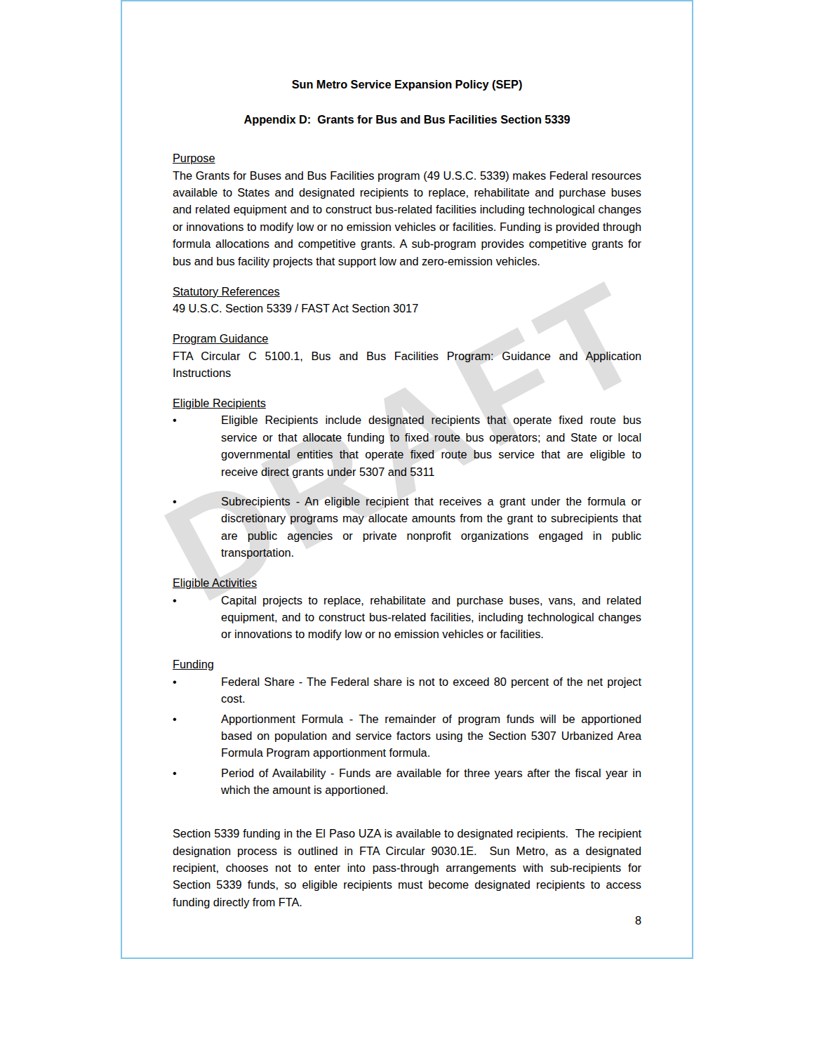DRAFT
Sun Metro Service Expansion Policy (SEP)
Appendix D: Grants for Bus and Bus Facilities Section 5339
Purpose
The Grants for Buses and Bus Facilities program (49 U.S.C. 5339) makes Federal resources available to States and designated recipients to replace, rehabilitate and purchase buses and related equipment and to construct bus-related facilities including technological changes or innovations to modify low or no emission vehicles or facilities. Funding is provided through formula allocations and competitive grants. A sub-program provides competitive grants for bus and bus facility projects that support low and zero-emission vehicles.
Statutory References
49 U.S.C. Section 5339 / FAST Act Section 3017
Program Guidance
FTA Circular C 5100.1, Bus and Bus Facilities Program: Guidance and Application Instructions
Eligible Recipients
Eligible Recipients include designated recipients that operate fixed route bus service or that allocate funding to fixed route bus operators; and State or local governmental entities that operate fixed route bus service that are eligible to receive direct grants under 5307 and 5311
Subrecipients - An eligible recipient that receives a grant under the formula or discretionary programs may allocate amounts from the grant to subrecipients that are public agencies or private nonprofit organizations engaged in public transportation.
Eligible Activities
Capital projects to replace, rehabilitate and purchase buses, vans, and related equipment, and to construct bus-related facilities, including technological changes or innovations to modify low or no emission vehicles or facilities.
Funding
Federal Share - The Federal share is not to exceed 80 percent of the net project cost.
Apportionment Formula - The remainder of program funds will be apportioned based on population and service factors using the Section 5307 Urbanized Area Formula Program apportionment formula.
Period of Availability - Funds are available for three years after the fiscal year in which the amount is apportioned.
Section 5339 funding in the El Paso UZA is available to designated recipients. The recipient designation process is outlined in FTA Circular 9030.1E. Sun Metro, as a designated recipient, chooses not to enter into pass-through arrangements with sub-recipients for Section 5339 funds, so eligible recipients must become designated recipients to access funding directly from FTA.
8